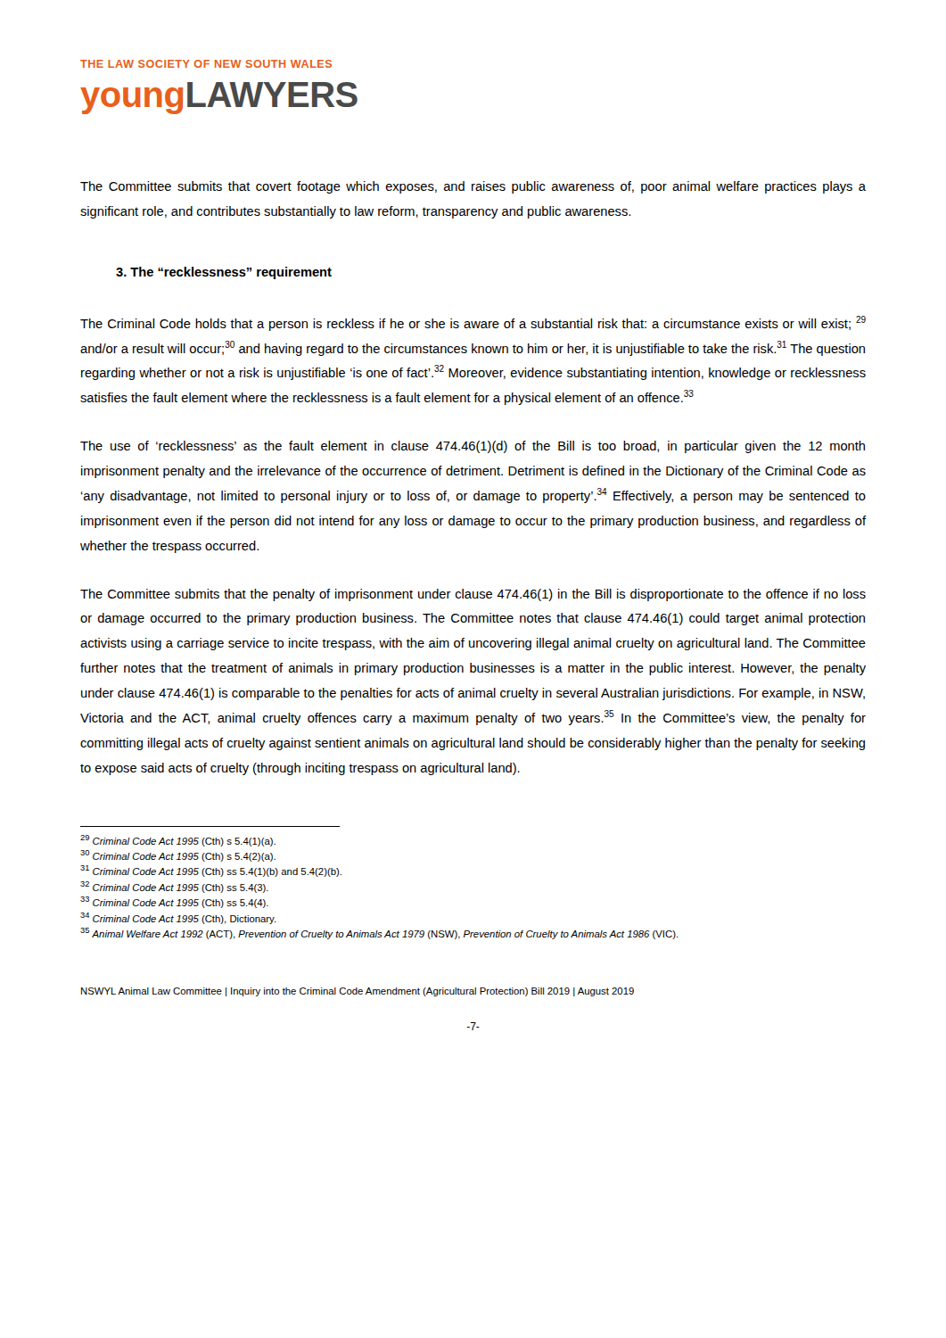THE LAW SOCIETY OF NEW SOUTH WALES
young LAWYERS
The Committee submits that covert footage which exposes, and raises public awareness of, poor animal welfare practices plays a significant role, and contributes substantially to law reform, transparency and public awareness.
3. The “recklessness” requirement
The Criminal Code holds that a person is reckless if he or she is aware of a substantial risk that: a circumstance exists or will exist; 29 and/or a result will occur;30 and having regard to the circumstances known to him or her, it is unjustifiable to take the risk.31 The question regarding whether or not a risk is unjustifiable ‘is one of fact’.32 Moreover, evidence substantiating intention, knowledge or recklessness satisfies the fault element where the recklessness is a fault element for a physical element of an offence.33
The use of ‘recklessness’ as the fault element in clause 474.46(1)(d) of the Bill is too broad, in particular given the 12 month imprisonment penalty and the irrelevance of the occurrence of detriment. Detriment is defined in the Dictionary of the Criminal Code as ‘any disadvantage, not limited to personal injury or to loss of, or damage to property’.34 Effectively, a person may be sentenced to imprisonment even if the person did not intend for any loss or damage to occur to the primary production business, and regardless of whether the trespass occurred.
The Committee submits that the penalty of imprisonment under clause 474.46(1) in the Bill is disproportionate to the offence if no loss or damage occurred to the primary production business. The Committee notes that clause 474.46(1) could target animal protection activists using a carriage service to incite trespass, with the aim of uncovering illegal animal cruelty on agricultural land. The Committee further notes that the treatment of animals in primary production businesses is a matter in the public interest. However, the penalty under clause 474.46(1) is comparable to the penalties for acts of animal cruelty in several Australian jurisdictions. For example, in NSW, Victoria and the ACT, animal cruelty offences carry a maximum penalty of two years.35 In the Committee’s view, the penalty for committing illegal acts of cruelty against sentient animals on agricultural land should be considerably higher than the penalty for seeking to expose said acts of cruelty (through inciting trespass on agricultural land).
29 Criminal Code Act 1995 (Cth) s 5.4(1)(a).
30 Criminal Code Act 1995 (Cth) s 5.4(2)(a).
31 Criminal Code Act 1995 (Cth) ss 5.4(1)(b) and 5.4(2)(b).
32 Criminal Code Act 1995 (Cth) ss 5.4(3).
33 Criminal Code Act 1995 (Cth) ss 5.4(4).
34 Criminal Code Act 1995 (Cth), Dictionary.
35 Animal Welfare Act 1992 (ACT), Prevention of Cruelty to Animals Act 1979 (NSW), Prevention of Cruelty to Animals Act 1986 (VIC).
NSWYL Animal Law Committee | Inquiry into the Criminal Code Amendment (Agricultural Protection) Bill 2019 | August 2019
-7-